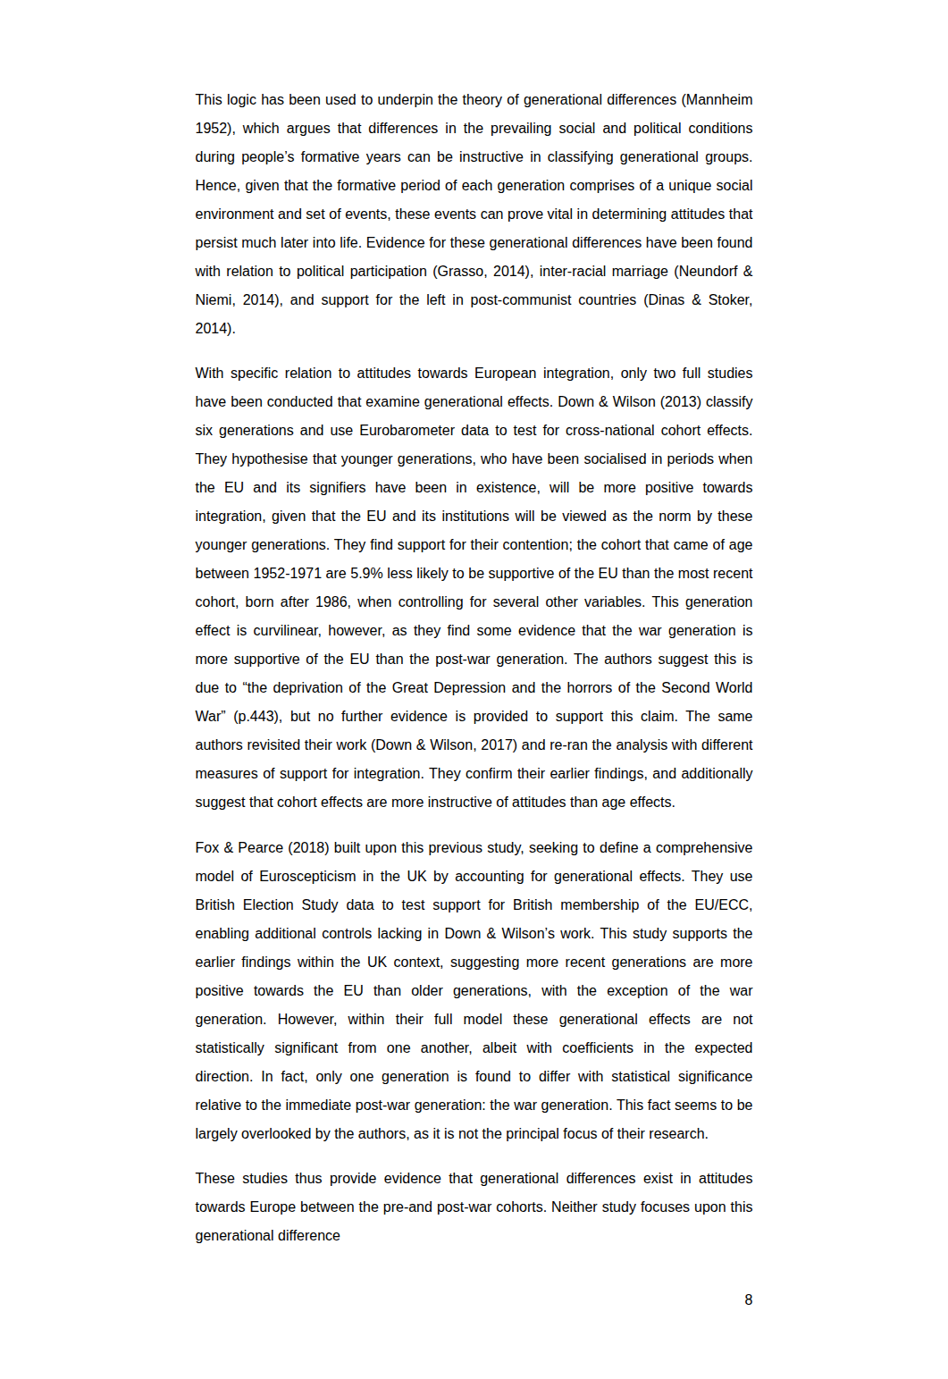This logic has been used to underpin the theory of generational differences (Mannheim 1952), which argues that differences in the prevailing social and political conditions during people’s formative years can be instructive in classifying generational groups. Hence, given that the formative period of each generation comprises of a unique social environment and set of events, these events can prove vital in determining attitudes that persist much later into life. Evidence for these generational differences have been found with relation to political participation (Grasso, 2014), inter-racial marriage (Neundorf & Niemi, 2014), and support for the left in post-communist countries (Dinas & Stoker, 2014).
With specific relation to attitudes towards European integration, only two full studies have been conducted that examine generational effects. Down & Wilson (2013) classify six generations and use Eurobarometer data to test for cross-national cohort effects. They hypothesise that younger generations, who have been socialised in periods when the EU and its signifiers have been in existence, will be more positive towards integration, given that the EU and its institutions will be viewed as the norm by these younger generations. They find support for their contention; the cohort that came of age between 1952-1971 are 5.9% less likely to be supportive of the EU than the most recent cohort, born after 1986, when controlling for several other variables. This generation effect is curvilinear, however, as they find some evidence that the war generation is more supportive of the EU than the post-war generation. The authors suggest this is due to “the deprivation of the Great Depression and the horrors of the Second World War” (p.443), but no further evidence is provided to support this claim. The same authors revisited their work (Down & Wilson, 2017) and re-ran the analysis with different measures of support for integration. They confirm their earlier findings, and additionally suggest that cohort effects are more instructive of attitudes than age effects.
Fox & Pearce (2018) built upon this previous study, seeking to define a comprehensive model of Euroscepticism in the UK by accounting for generational effects. They use British Election Study data to test support for British membership of the EU/ECC, enabling additional controls lacking in Down & Wilson’s work. This study supports the earlier findings within the UK context, suggesting more recent generations are more positive towards the EU than older generations, with the exception of the war generation. However, within their full model these generational effects are not statistically significant from one another, albeit with coefficients in the expected direction. In fact, only one generation is found to differ with statistical significance relative to the immediate post-war generation: the war generation. This fact seems to be largely overlooked by the authors, as it is not the principal focus of their research.
These studies thus provide evidence that generational differences exist in attitudes towards Europe between the pre-and post-war cohorts. Neither study focuses upon this generational difference
8